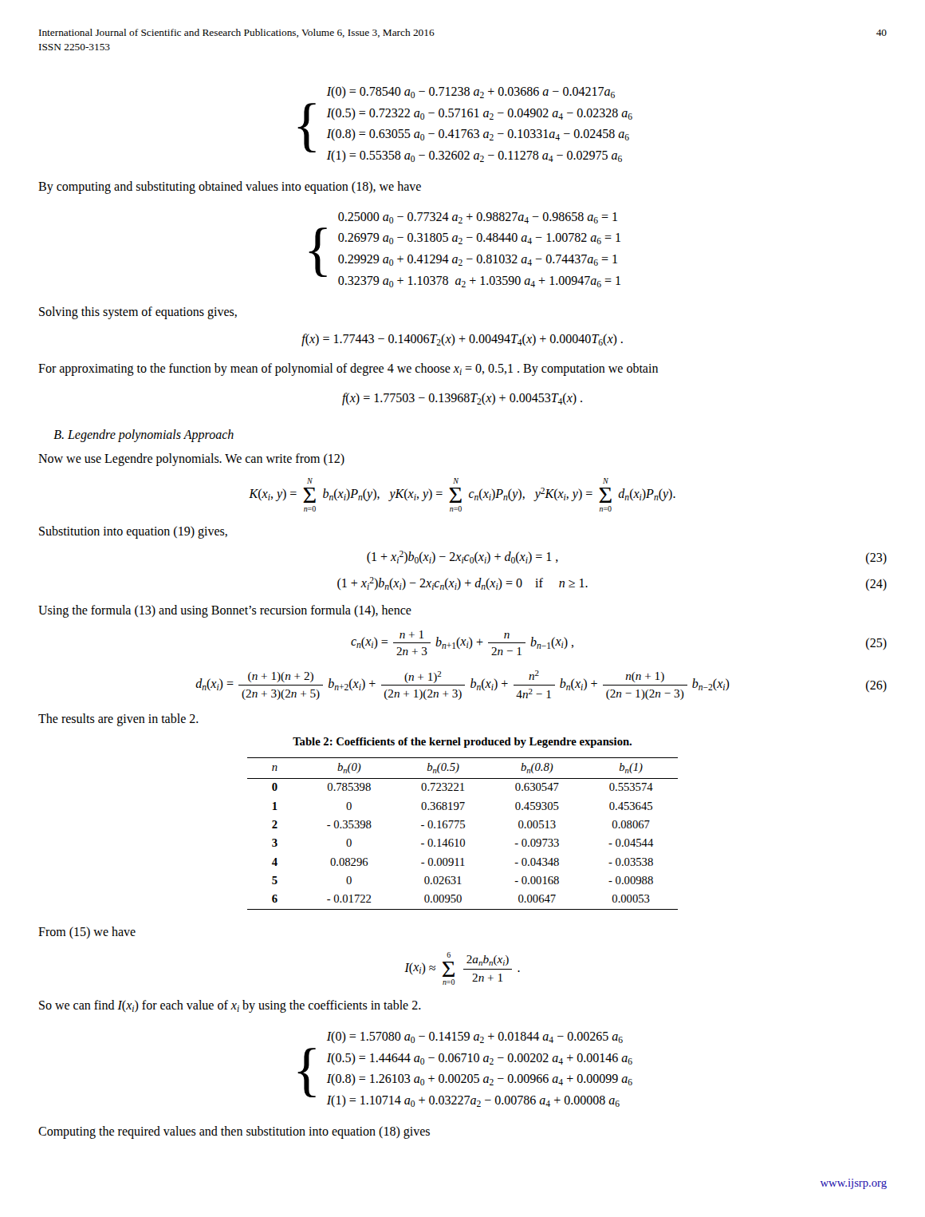International Journal of Scientific and Research Publications, Volume 6, Issue 3, March 2016
ISSN 2250-3153 40
{
I(0) = 0.78540 a0 − 0.71238 a2 + 0.03686 a − 0.04217a6
I(0.5) = 0.72322 a0 − 0.57161 a2 − 0.04902 a4 − 0.02328 a6
I(0.8) = 0.63055 a0 − 0.41763 a2 − 0.10331a4 − 0.02458 a6
I(1) = 0.55358 a0 − 0.32602 a2 − 0.11278 a4 − 0.02975 a6
By computing and substituting obtained values into equation (18), we have
{
0.25000 a0 − 0.77324 a2 + 0.98827a4 − 0.98658 a6 = 1
0.26979 a0 − 0.31805 a2 − 0.48440 a4 − 1.00782 a6 = 1
0.29929 a0 + 0.41294 a2 − 0.81032 a4 − 0.74437a6 = 1
0.32379 a0 + 1.10378 a2 + 1.03590 a4 + 1.00947a6 = 1
Solving this system of equations gives,
f(x) = 1.77443 − 0.14006T2(x) + 0.00494T4(x) + 0.00040T6(x) .
For approximating to the function by mean of polynomial of degree 4 we choose xi = 0, 0.5,1 . By computation we obtain
f(x) = 1.77503 − 0.13968T2(x) + 0.00453T4(x) .
B. Legendre polynomials Approach
Now we use Legendre polynomials. We can write from (12)
K(xi, y) = NΣn=0 bn(xi)Pn(y), yK(xi, y) = NΣn=0 cn(xi)Pn(y), y2K(xi, y) = NΣn=0 dn(xi)Pn(y).
Substitution into equation (19) gives,
(1 + xi2)b0(xi) − 2xic0(xi) + d0(xi) = 1 , (23)
(1 + xi2)bn(xi) − 2xicn(xi) + dn(xi) = 0 if n ≥ 1. (24)
Using the formula (13) and using Bonnet’s recursion formula (14), hence
cn(xi) = n + 12n + 3 bn+1(xi) + n 2n − 1 bn−1(xi) , (25)
dn(xi) = (n + 1)(n + 2)(2n + 3)(2n + 5) bn+2(xi) + (n + 1)2(2n + 1)(2n + 3) bn(xi) + n24n2 − 1 bn(xi) + n(n + 1)(2n − 1)(2n − 3) bn−2(xi) (26)
The results are given in table 2.
Table 2: Coefficients of the kernel produced by Legendre expansion.
| n | b n (0) | b n (0.5) | b n (0.8) | b n (1) |
| --- | --- | --- | --- | --- |
| 0 | 0.785398 | 0.723221 | 0.630547 | 0.553574 |
| 1 | 0 | 0.368197 | 0.459305 | 0.453645 |
| 2 | - 0.35398 | - 0.16775 | 0.00513 | 0.08067 |
| 3 | 0 | - 0.14610 | - 0.09733 | - 0.04544 |
| 4 | 0.08296 | - 0.00911 | - 0.04348 | - 0.03538 |
| 5 | 0 | 0.02631 | - 0.00168 | - 0.00988 |
| 6 | - 0.01722 | 0.00950 | 0.00647 | 0.00053 |
From (15) we have
I(xi) ≈ 6 Σn=0 2anbn(xi) 2n + 1 .
So we can find I(xi) for each value of xi by using the coefficients in table 2.
{
I(0) = 1.57080 a0 − 0.14159 a2 + 0.01844 a4 − 0.00265 a6
I(0.5) = 1.44644 a0 − 0.06710 a2 − 0.00202 a4 + 0.00146 a6
I(0.8) = 1.26103 a0 + 0.00205 a2 − 0.00966 a4 + 0.00099 a6
I(1) = 1.10714 a0 + 0.03227a2 − 0.00786 a4 + 0.00008 a6
Computing the required values and then substitution into equation (18) gives
www.ijsrp.org